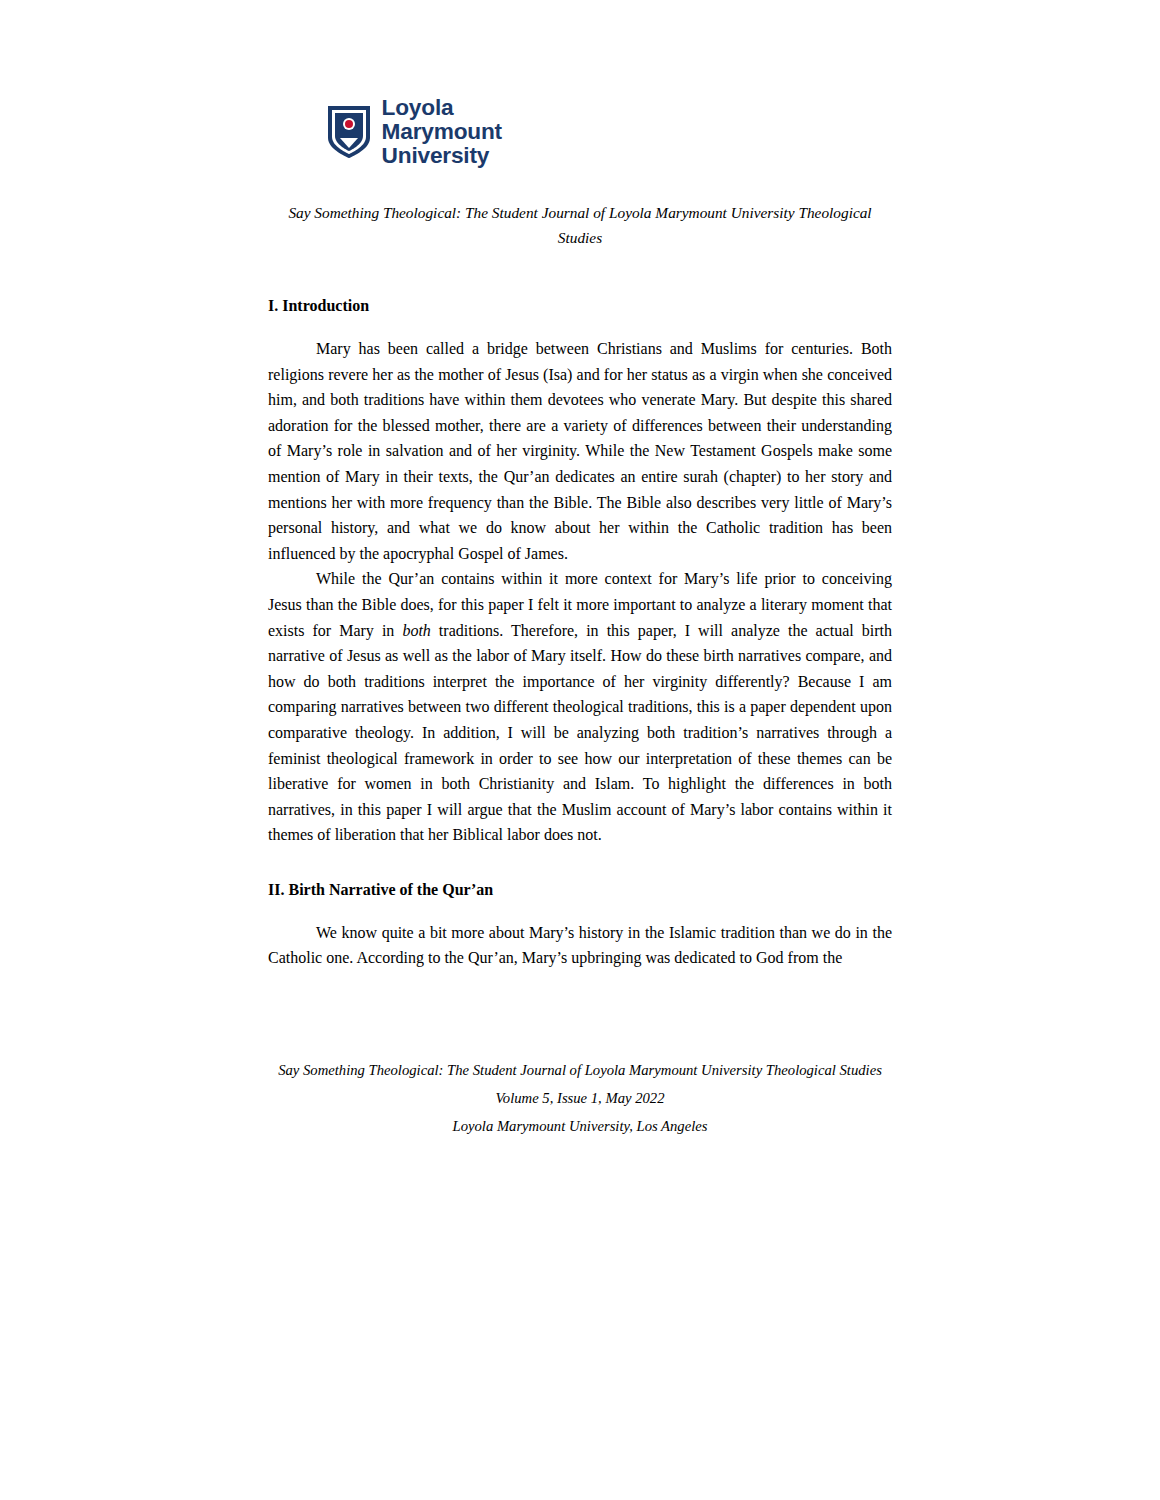Loyola
Marymount
University
Say Something Theological: The Student Journal of Loyola Marymount University Theological Studies
I. Introduction
Mary has been called a bridge between Christians and Muslims for centuries. Both religions revere her as the mother of Jesus (Isa) and for her status as a virgin when she conceived him, and both traditions have within them devotees who venerate Mary. But despite this shared adoration for the blessed mother, there are a variety of differences between their understanding of Mary’s role in salvation and of her virginity. While the New Testament Gospels make some mention of Mary in their texts, the Qur’an dedicates an entire surah (chapter) to her story and mentions her with more frequency than the Bible. The Bible also describes very little of Mary’s personal history, and what we do know about her within the Catholic tradition has been influenced by the apocryphal Gospel of James.
While the Qur’an contains within it more context for Mary’s life prior to conceiving Jesus than the Bible does, for this paper I felt it more important to analyze a literary moment that exists for Mary in both traditions. Therefore, in this paper, I will analyze the actual birth narrative of Jesus as well as the labor of Mary itself. How do these birth narratives compare, and how do both traditions interpret the importance of her virginity differently? Because I am comparing narratives between two different theological traditions, this is a paper dependent upon comparative theology. In addition, I will be analyzing both tradition’s narratives through a feminist theological framework in order to see how our interpretation of these themes can be liberative for women in both Christianity and Islam. To highlight the differences in both narratives, in this paper I will argue that the Muslim account of Mary’s labor contains within it themes of liberation that her Biblical labor does not.
II. Birth Narrative of the Qur’an
We know quite a bit more about Mary’s history in the Islamic tradition than we do in the Catholic one. According to the Qur’an, Mary’s upbringing was dedicated to God from the
Say Something Theological: The Student Journal of Loyola Marymount University Theological Studies
Volume 5, Issue 1, May 2022
Loyola Marymount University, Los Angeles